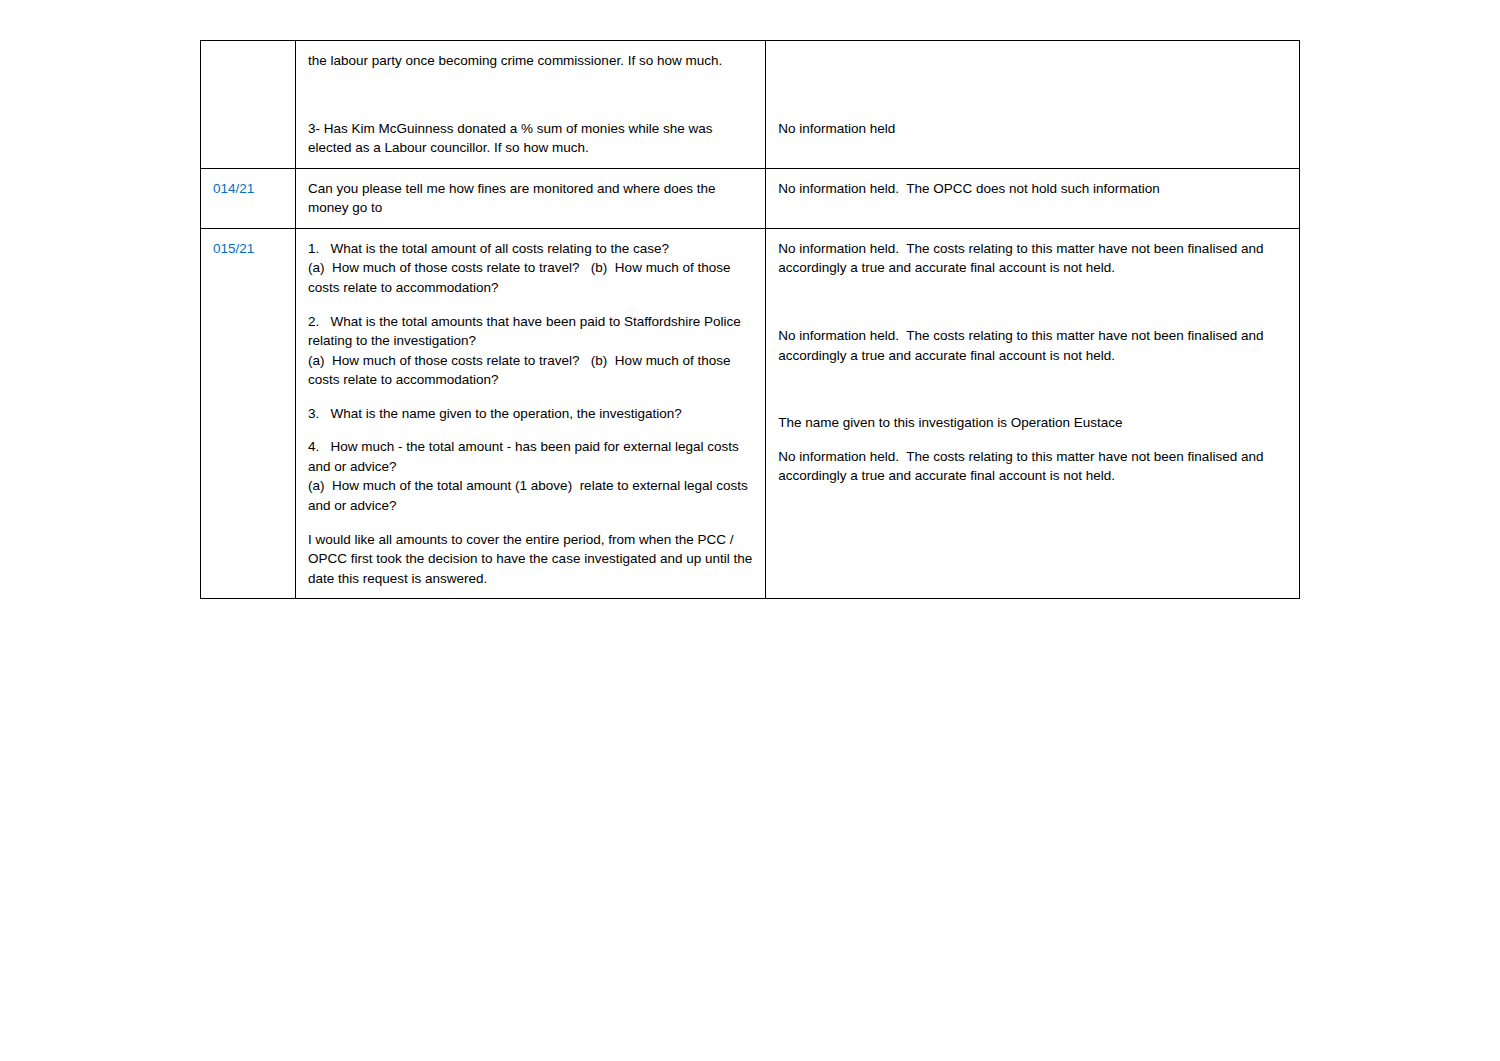| | the labour party once becoming crime commissioner. If so how much. 3- Has Kim McGuinness donated a % sum of monies while she was elected as a Labour councillor. If so how much. | No information held |
| 014/21 | Can you please tell me how fines are monitored and where does the money go to | No information held. The OPCC does not hold such information |
| 015/21 | 1. What is the total amount of all costs relating to the case? (a) How much of those costs relate to travel? (b) How much of those costs relate to accommodation? 2. What is the total amounts that have been paid to Staffordshire Police relating to the investigation? (a) How much of those costs relate to travel? (b) How much of those costs relate to accommodation? 3. What is the name given to the operation, the investigation? 4. How much - the total amount - has been paid for external legal costs and or advice? (a) How much of the total amount (1 above) relate to external legal costs and or advice? I would like all amounts to cover the entire period, from when the PCC / OPCC first took the decision to have the case investigated and up until the date this request is answered. | No information held. The costs relating to this matter have not been finalised and accordingly a true and accurate final account is not held. No information held. The costs relating to this matter have not been finalised and accordingly a true and accurate final account is not held. The name given to this investigation is Operation Eustace No information held. The costs relating to this matter have not been finalised and accordingly a true and accurate final account is not held. |